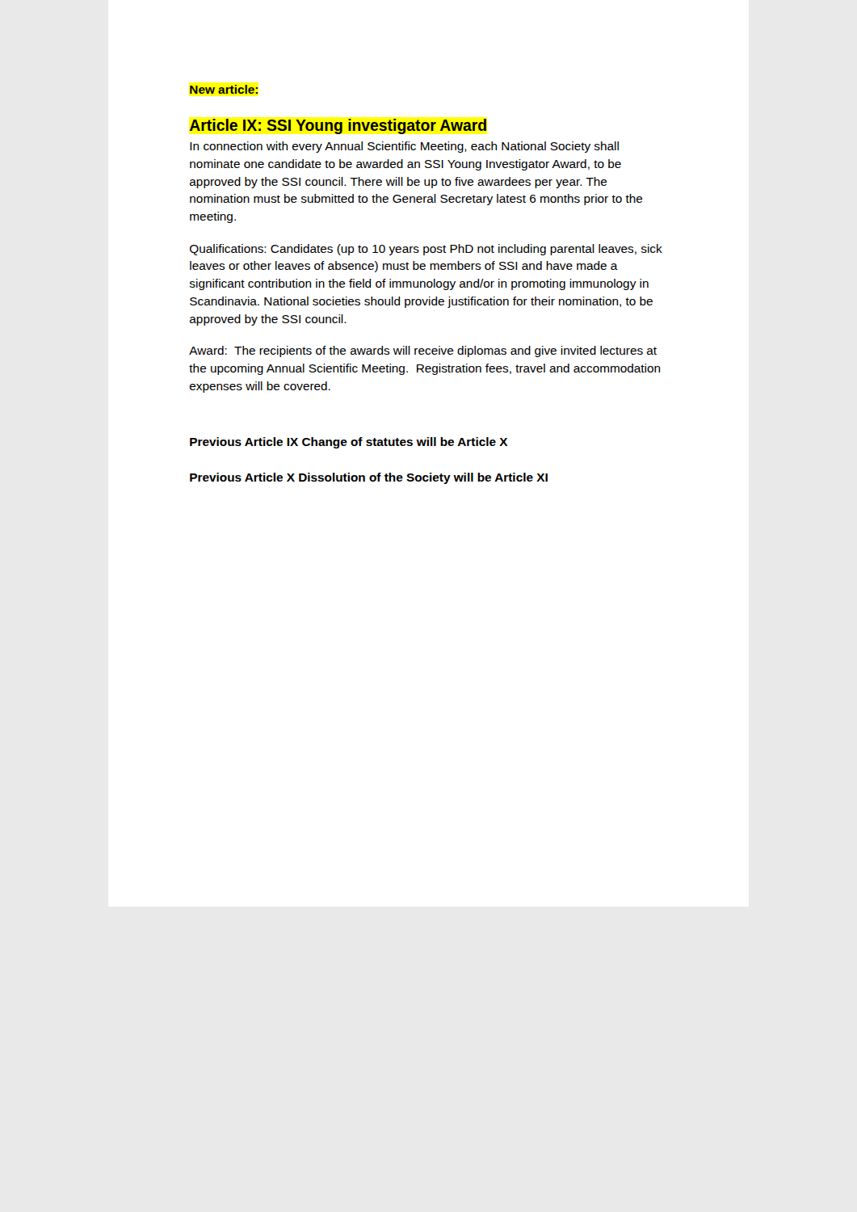New article:
Article IX: SSI Young investigator Award
In connection with every Annual Scientific Meeting, each National Society shall nominate one candidate to be awarded an SSI Young Investigator Award, to be approved by the SSI council. There will be up to five awardees per year. The nomination must be submitted to the General Secretary latest 6 months prior to the meeting.
Qualifications: Candidates (up to 10 years post PhD not including parental leaves, sick leaves or other leaves of absence) must be members of SSI and have made a significant contribution in the field of immunology and/or in promoting immunology in Scandinavia. National societies should provide justification for their nomination, to be approved by the SSI council.
Award: The recipients of the awards will receive diplomas and give invited lectures at the upcoming Annual Scientific Meeting. Registration fees, travel and accommodation expenses will be covered.
Previous Article IX Change of statutes will be Article X
Previous Article X Dissolution of the Society will be Article XI